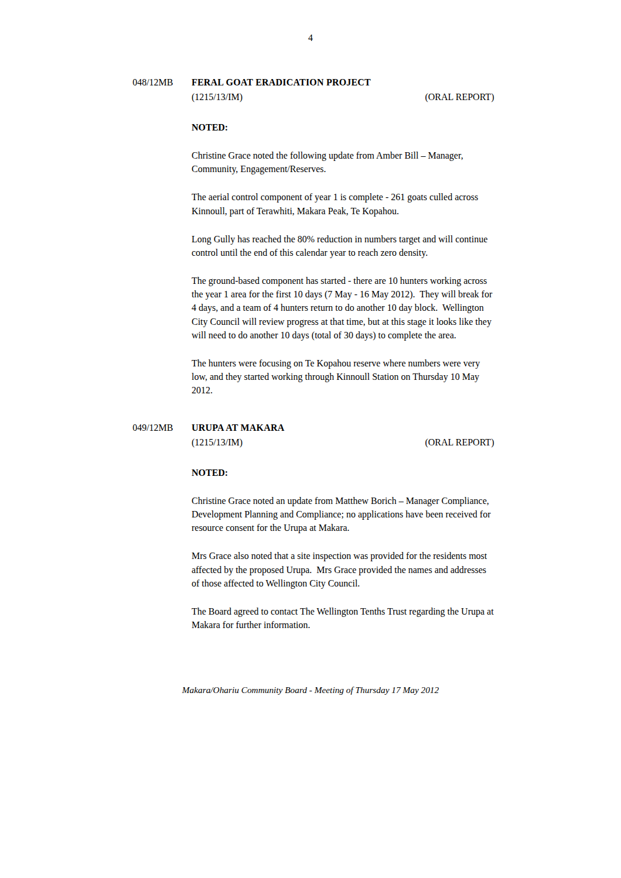4
048/12MB
Feral Goat Eradication Project
(1215/13/IM) (ORAL REPORT)
NOTED:
Christine Grace noted the following update from Amber Bill – Manager, Community, Engagement/Reserves.
The aerial control component of year 1 is complete - 261 goats culled across Kinnoull, part of Terawhiti, Makara Peak, Te Kopahou.
Long Gully has reached the 80% reduction in numbers target and will continue control until the end of this calendar year to reach zero density.
The ground-based component has started - there are 10 hunters working across the year 1 area for the first 10 days (7 May - 16 May 2012). They will break for 4 days, and a team of 4 hunters return to do another 10 day block. Wellington City Council will review progress at that time, but at this stage it looks like they will need to do another 10 days (total of 30 days) to complete the area.
The hunters were focusing on Te Kopahou reserve where numbers were very low, and they started working through Kinnoull Station on Thursday 10 May 2012.
049/12MB
Urupa at Makara
(1215/13/IM) (ORAL REPORT)
NOTED:
Christine Grace noted an update from Matthew Borich – Manager Compliance, Development Planning and Compliance; no applications have been received for resource consent for the Urupa at Makara.
Mrs Grace also noted that a site inspection was provided for the residents most affected by the proposed Urupa. Mrs Grace provided the names and addresses of those affected to Wellington City Council.
The Board agreed to contact The Wellington Tenths Trust regarding the Urupa at Makara for further information.
Makara/Ohariu Community Board - Meeting of Thursday 17 May 2012